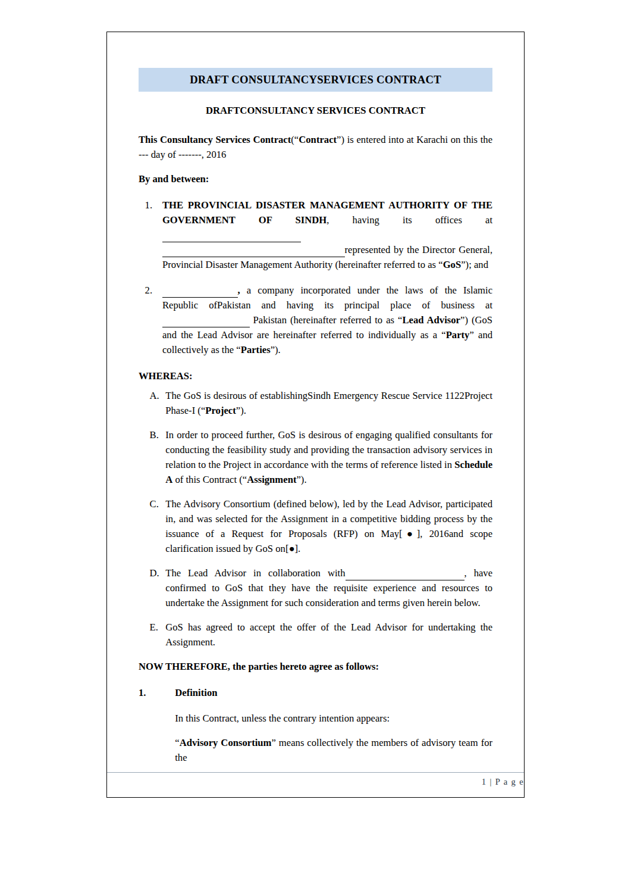DRAFT CONSULTANCYSERVICES CONTRACT
DRAFTCONSULTANCY SERVICES CONTRACT
This Consultancy Services Contract(“Contract”) is entered into at Karachi on this the --- day of -------, 2016
By and between:
1. THE PROVINCIAL DISASTER MANAGEMENT AUTHORITY OF THE GOVERNMENT OF SINDH, having its offices at
represented by the Director General, Provincial Disaster Management Authority (hereinafter referred to as “GoS”); and
2. , a company incorporated under the laws of the Islamic Republic ofPakistan and having its principal place of business at Pakistan (hereinafter referred to as “Lead Advisor”) (GoS and the Lead Advisor are hereinafter referred to individually as a “Party” and collectively as the “Parties”).
WHEREAS:
A. The GoS is desirous of establishingSindh Emergency Rescue Service 1122Project Phase-I (“Project”).
B. In order to proceed further, GoS is desirous of engaging qualified consultants for conducting the feasibility study and providing the transaction advisory services in relation to the Project in accordance with the terms of reference listed in Schedule A of this Contract (“Assignment”).
C. The Advisory Consortium (defined below), led by the Lead Advisor, participated in, and was selected for the Assignment in a competitive bidding process by the issuance of a Request for Proposals (RFP) on May[●], 2016and scope clarification issued by GoS on[●].
D. The Lead Advisor in collaboration with , have confirmed to GoS that they have the requisite experience and resources to undertake the Assignment for such consideration and terms given herein below.
E. GoS has agreed to accept the offer of the Lead Advisor for undertaking the Assignment.
NOW THEREFORE, the parties hereto agree as follows:
1. Definition
In this Contract, unless the contrary intention appears:
“Advisory Consortium” means collectively the members of advisory team for the
1 | P a g e